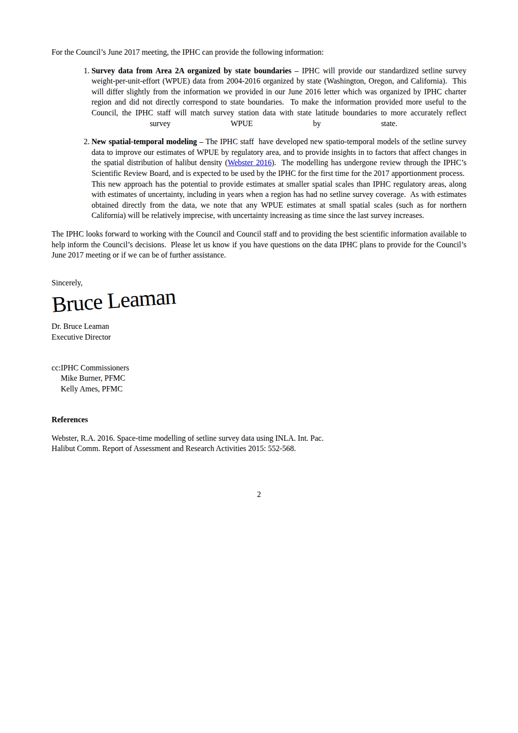For the Council’s June 2017 meeting, the IPHC can provide the following information:
Survey data from Area 2A organized by state boundaries – IPHC will provide our standardized setline survey weight-per-unit-effort (WPUE) data from 2004-2016 organized by state (Washington, Oregon, and California). This will differ slightly from the information we provided in our June 2016 letter which was organized by IPHC charter region and did not directly correspond to state boundaries. To make the information provided more useful to the Council, the IPHC staff will match survey station data with state latitude boundaries to more accurately reflect survey WPUE by state.
New spatial-temporal modeling – The IPHC staff have developed new spatio-temporal models of the setline survey data to improve our estimates of WPUE by regulatory area, and to provide insights in to factors that affect changes in the spatial distribution of halibut density (Webster 2016). The modelling has undergone review through the IPHC’s Scientific Review Board, and is expected to be used by the IPHC for the first time for the 2017 apportionment process. This new approach has the potential to provide estimates at smaller spatial scales than IPHC regulatory areas, along with estimates of uncertainty, including in years when a region has had no setline survey coverage. As with estimates obtained directly from the data, we note that any WPUE estimates at small spatial scales (such as for northern California) will be relatively imprecise, with uncertainty increasing as time since the last survey increases.
The IPHC looks forward to working with the Council and Council staff and to providing the best scientific information available to help inform the Council’s decisions. Please let us know if you have questions on the data IPHC plans to provide for the Council’s June 2017 meeting or if we can be of further assistance.
Sincerely,
Bruce Leaman
Dr. Bruce Leaman
Executive Director
| cc: | IPHC Commissioners |
| | Mike Burner, PFMC |
| | Kelly Ames, PFMC |
References
Webster, R.A. 2016. Space-time modelling of setline survey data using INLA. Int. Pac.
Halibut Comm. Report of Assessment and Research Activities 2015: 552-568.
2